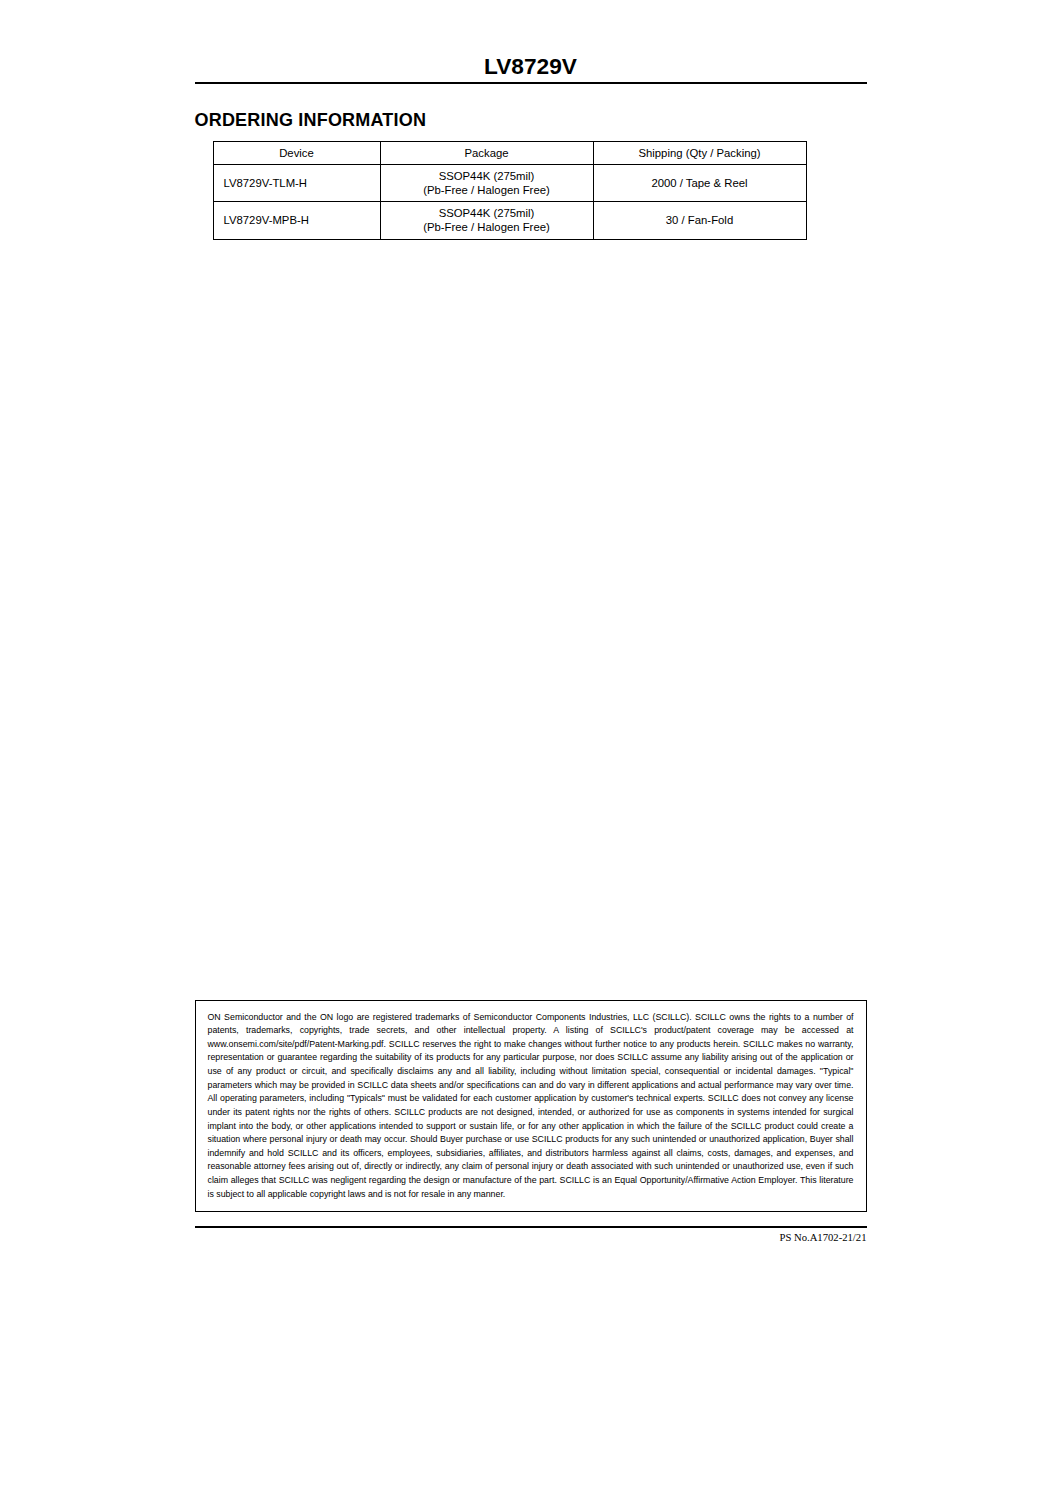LV8729V
ORDERING INFORMATION
| Device | Package | Shipping (Qty / Packing) |
| --- | --- | --- |
| LV8729V-TLM-H | SSOP44K (275mil) (Pb-Free / Halogen Free) | 2000 / Tape & Reel |
| LV8729V-MPB-H | SSOP44K (275mil) (Pb-Free / Halogen Free) | 30 / Fan-Fold |
ON Semiconductor and the ON logo are registered trademarks of Semiconductor Components Industries, LLC (SCILLC). SCILLC owns the rights to a number of patents, trademarks, copyrights, trade secrets, and other intellectual property. A listing of SCILLC's product/patent coverage may be accessed at www.onsemi.com/site/pdf/Patent-Marking.pdf. SCILLC reserves the right to make changes without further notice to any products herein. SCILLC makes no warranty, representation or guarantee regarding the suitability of its products for any particular purpose, nor does SCILLC assume any liability arising out of the application or use of any product or circuit, and specifically disclaims any and all liability, including without limitation special, consequential or incidental damages. "Typical" parameters which may be provided in SCILLC data sheets and/or specifications can and do vary in different applications and actual performance may vary over time. All operating parameters, including "Typicals" must be validated for each customer application by customer's technical experts. SCILLC does not convey any license under its patent rights nor the rights of others. SCILLC products are not designed, intended, or authorized for use as components in systems intended for surgical implant into the body, or other applications intended to support or sustain life, or for any other application in which the failure of the SCILLC product could create a situation where personal injury or death may occur. Should Buyer purchase or use SCILLC products for any such unintended or unauthorized application, Buyer shall indemnify and hold SCILLC and its officers, employees, subsidiaries, affiliates, and distributors harmless against all claims, costs, damages, and expenses, and reasonable attorney fees arising out of, directly or indirectly, any claim of personal injury or death associated with such unintended or unauthorized use, even if such claim alleges that SCILLC was negligent regarding the design or manufacture of the part. SCILLC is an Equal Opportunity/Affirmative Action Employer. This literature is subject to all applicable copyright laws and is not for resale in any manner.
PS No.A1702-21/21